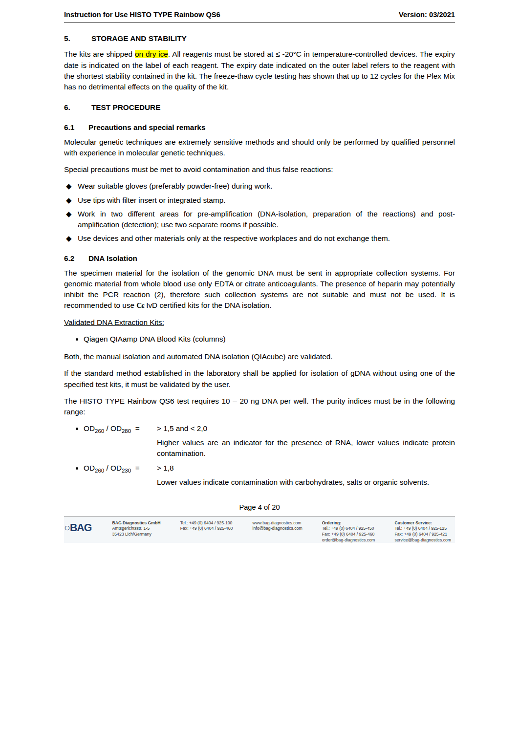Instruction for Use HISTO TYPE Rainbow QS6 Version: 03/2021
5. STORAGE AND STABILITY
The kits are shipped on dry ice. All reagents must be stored at ≤ -20°C in temperature-controlled devices. The expiry date is indicated on the label of each reagent. The expiry date indicated on the outer label refers to the reagent with the shortest stability contained in the kit. The freeze-thaw cycle testing has shown that up to 12 cycles for the Plex Mix has no detrimental effects on the quality of the kit.
6. TEST PROCEDURE
6.1 Precautions and special remarks
Molecular genetic techniques are extremely sensitive methods and should only be performed by qualified personnel with experience in molecular genetic techniques.
Special precautions must be met to avoid contamination and thus false reactions:
Wear suitable gloves (preferably powder-free) during work.
Use tips with filter insert or integrated stamp.
Work in two different areas for pre-amplification (DNA-isolation, preparation of the reactions) and post-amplification (detection); use two separate rooms if possible.
Use devices and other materials only at the respective workplaces and do not exchange them.
6.2 DNA Isolation
The specimen material for the isolation of the genomic DNA must be sent in appropriate collection systems. For genomic material from whole blood use only EDTA or citrate anticoagulants. The presence of heparin may potentially inhibit the PCR reaction (2), therefore such collection systems are not suitable and must not be used. It is recommended to use Cε IvD certified kits for the DNA isolation.
Validated DNA Extraction Kits:
Qiagen QIAamp DNA Blood Kits (columns)
Both, the manual isolation and automated DNA isolation (QIAcube) are validated.
If the standard method established in the laboratory shall be applied for isolation of gDNA without using one of the specified test kits, it must be validated by the user.
The HISTO TYPE Rainbow QS6 test requires 10 – 20 ng DNA per well. The purity indices must be in the following range:
OD260 / OD280 = > 1,5 and < 2,0
Higher values are an indicator for the presence of RNA, lower values indicate protein contamination.
OD260 / OD230 = > 1,8
Lower values indicate contamination with carbohydrates, salts or organic solvents.
Page 4 of 20
○BAG
BAG Diagnostics GmbH Amtsgerichtsstr. 1-5
35423 Lich/Germany
Tel.: +49 (0) 6404 / 925-100
Fax: +49 (0) 6404 / 925-460
www.bag-diagnostics.com
info@bag-diagnostics.com
Ordering: Tel.: +49 (0) 6404 / 925-450
Fax: +49 (0) 6404 / 925-460
order@bag-diagnostics.com
Customer Service: Tel.: +49 (0) 6404 / 925-125
Fax: +49 (0) 6404 / 925-421
service@bag-diagnostics.com